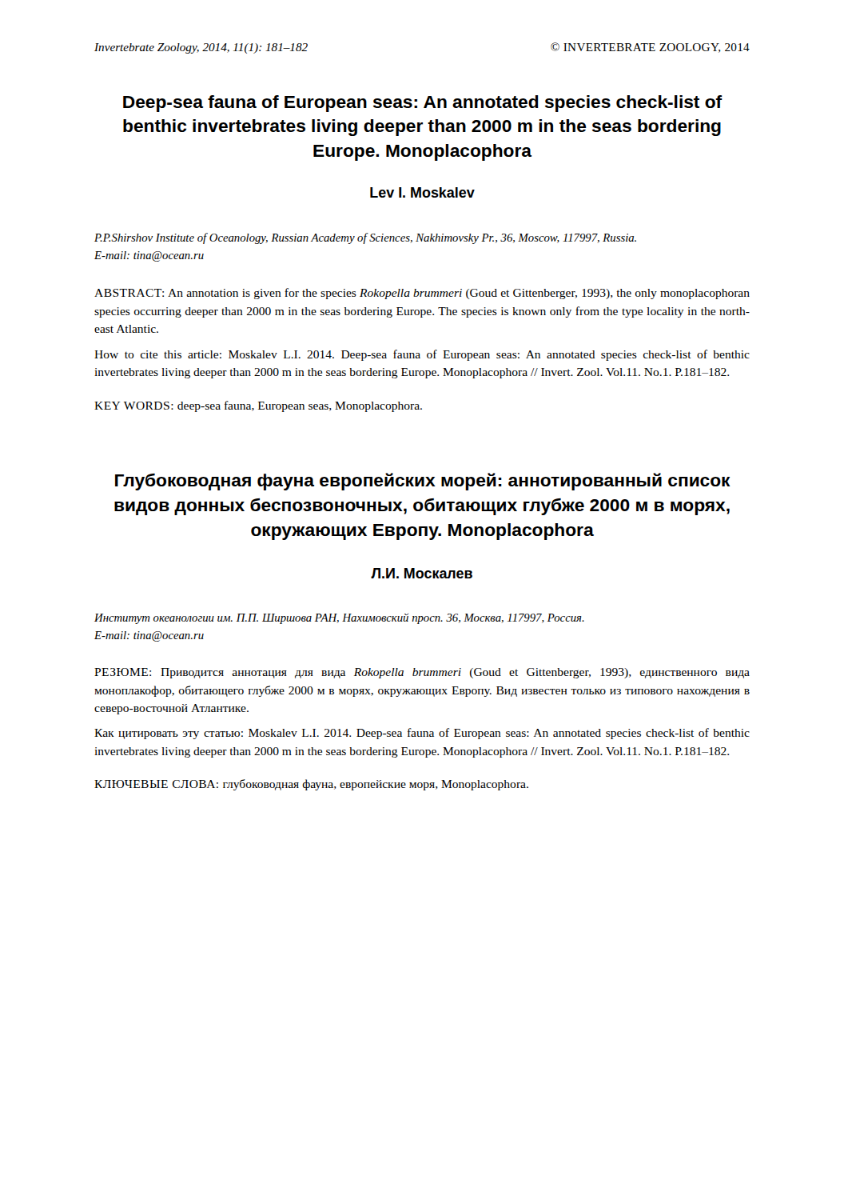Invertebrate Zoology, 2014, 11(1): 181–182 © INVERTEBRATE ZOOLOGY, 2014
Deep-sea fauna of European seas: An annotated species check-list of benthic invertebrates living deeper than 2000 m in the seas bordering Europe. Monoplacophora
Lev I. Moskalev
P.P.Shirshov Institute of Oceanology, Russian Academy of Sciences, Nakhimovsky Pr., 36, Moscow, 117997, Russia. E-mail: tina@ocean.ru
ABSTRACT: An annotation is given for the species Rokopella brummeri (Goud et Gittenberger, 1993), the only monoplacophoran species occurring deeper than 2000 m in the seas bordering Europe. The species is known only from the type locality in the north-east Atlantic. How to cite this article: Moskalev L.I. 2014. Deep-sea fauna of European seas: An annotated species check-list of benthic invertebrates living deeper than 2000 m in the seas bordering Europe. Monoplacophora // Invert. Zool. Vol.11. No.1. P.181–182.
KEY WORDS: deep-sea fauna, European seas, Monoplacophora.
Глубоководная фауна европейских морей: аннотированный список видов донных беспозвоночных, обитающих глубже 2000 м в морях, окружающих Европу. Monoplacophora
Л.И. Москалев
Институт океанологии им. П.П. Ширшова РАН, Нахимовский просп. 36, Москва, 117997, Россия. E-mail: tina@ocean.ru
РЕЗЮМЕ: Приводится аннотация для вида Rokopella brummeri (Goud et Gittenberger, 1993), единственного вида моноплакофор, обитающего глубже 2000 м в морях, окружающих Европу. Вид известен только из типового нахождения в северо-восточной Атлантике. Как цитировать эту статью: Moskalev L.I. 2014. Deep-sea fauna of European seas: An annotated species check-list of benthic invertebrates living deeper than 2000 m in the seas bordering Europe. Monoplacophora // Invert. Zool. Vol.11. No.1. P.181–182.
КЛЮЧЕВЫЕ СЛОВА: глубоководная фауна, европейские моря, Monoplacophora.